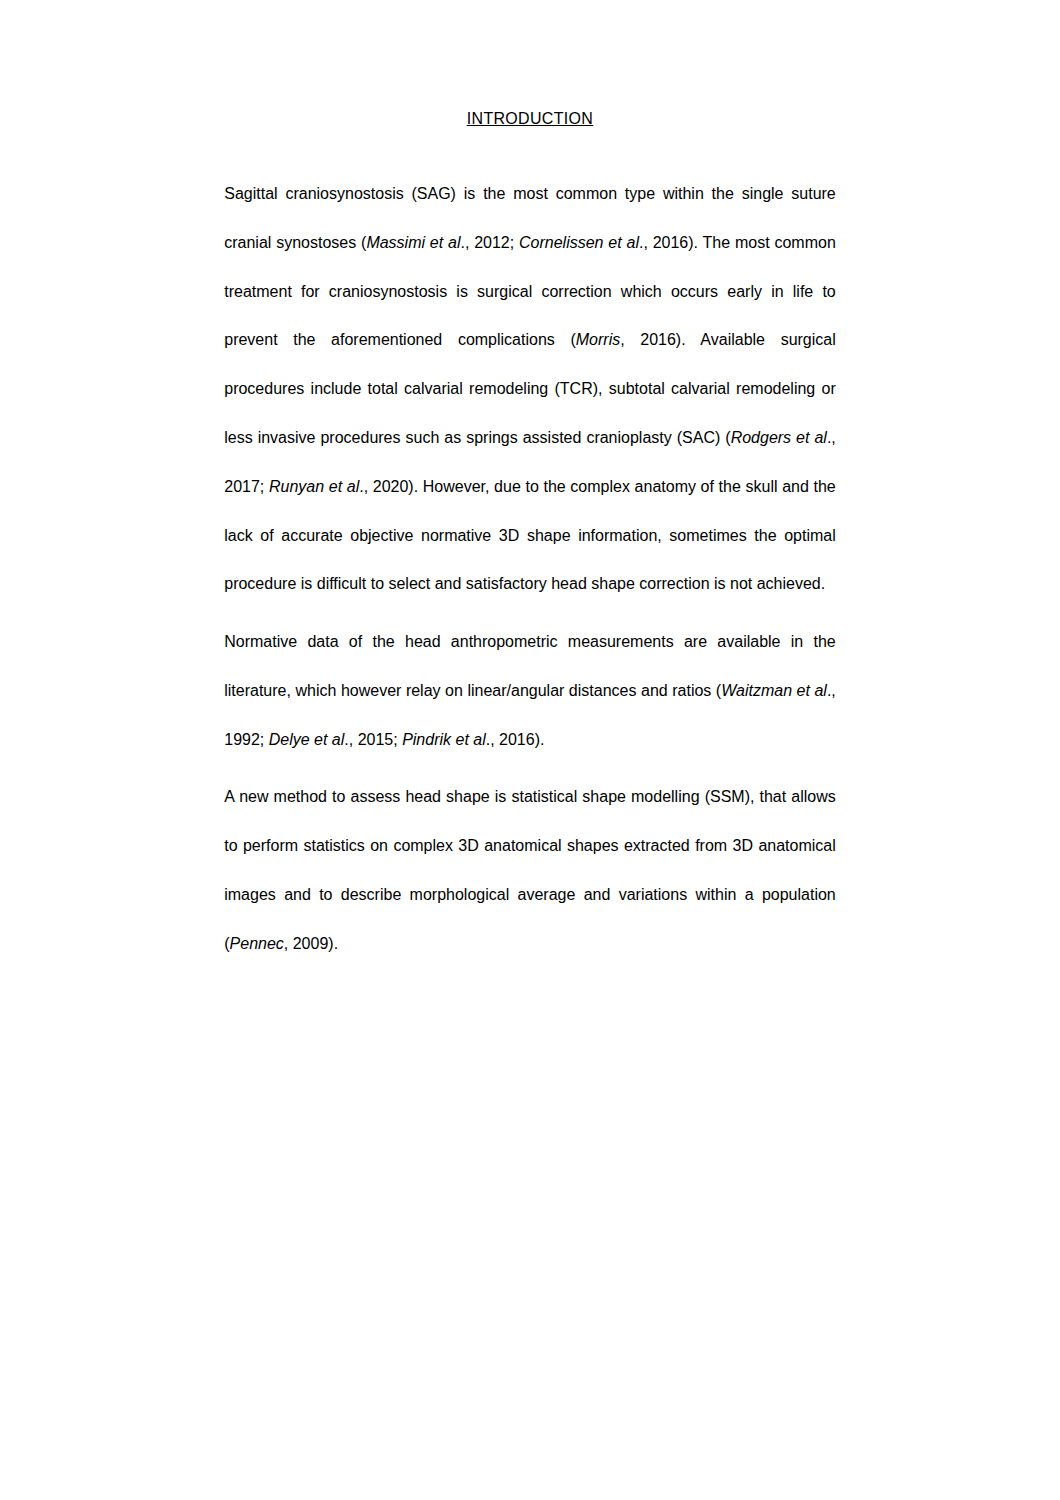INTRODUCTION
Sagittal craniosynostosis (SAG) is the most common type within the single suture cranial synostoses (Massimi et al., 2012; Cornelissen et al., 2016). The most common treatment for craniosynostosis is surgical correction which occurs early in life to prevent the aforementioned complications (Morris, 2016). Available surgical procedures include total calvarial remodeling (TCR), subtotal calvarial remodeling or less invasive procedures such as springs assisted cranioplasty (SAC) (Rodgers et al., 2017; Runyan et al., 2020). However, due to the complex anatomy of the skull and the lack of accurate objective normative 3D shape information, sometimes the optimal procedure is difficult to select and satisfactory head shape correction is not achieved.
Normative data of the head anthropometric measurements are available in the literature, which however relay on linear/angular distances and ratios (Waitzman et al., 1992; Delye et al., 2015; Pindrik et al., 2016).
A new method to assess head shape is statistical shape modelling (SSM), that allows to perform statistics on complex 3D anatomical shapes extracted from 3D anatomical images and to describe morphological average and variations within a population (Pennec, 2009).